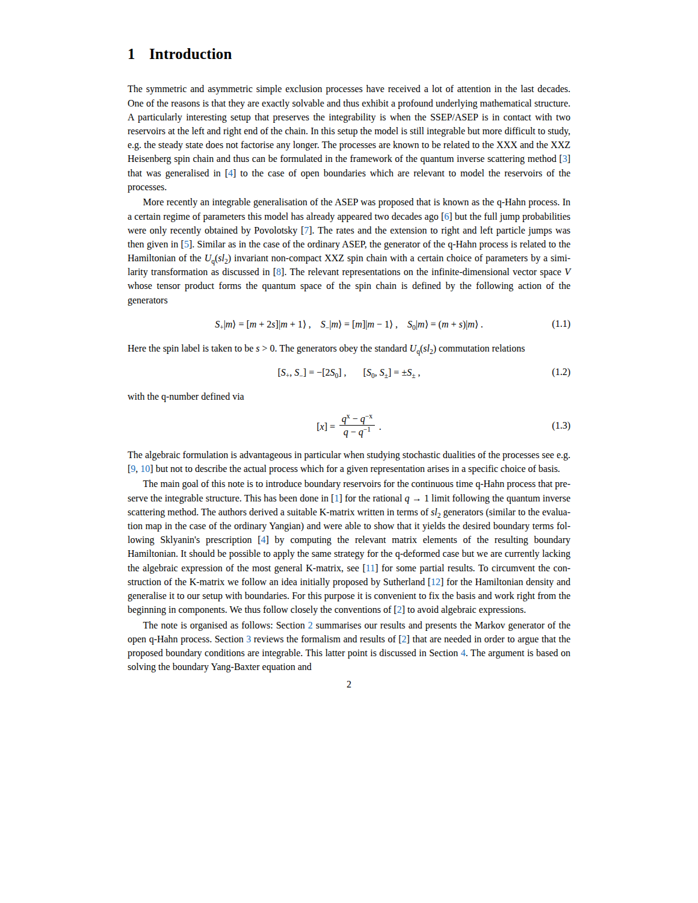1 Introduction
The symmetric and asymmetric simple exclusion processes have received a lot of attention in the last decades. One of the reasons is that they are exactly solvable and thus exhibit a profound underlying mathematical structure. A particularly interesting setup that preserves the integrability is when the SSEP/ASEP is in contact with two reservoirs at the left and right end of the chain. In this setup the model is still integrable but more difficult to study, e.g. the steady state does not factorise any longer. The processes are known to be related to the XXX and the XXZ Heisenberg spin chain and thus can be formulated in the framework of the quantum inverse scattering method [3] that was generalised in [4] to the case of open boundaries which are relevant to model the reservoirs of the processes.
More recently an integrable generalisation of the ASEP was proposed that is known as the q-Hahn process. In a certain regime of parameters this model has already appeared two decades ago [6] but the full jump probabilities were only recently obtained by Povolotsky [7]. The rates and the extension to right and left particle jumps was then given in [5]. Similar as in the case of the ordinary ASEP, the generator of the q-Hahn process is related to the Hamiltonian of the Uq(sl2) invariant non-compact XXZ spin chain with a certain choice of parameters by a similarity transformation as discussed in [8]. The relevant representations on the infinite-dimensional vector space V whose tensor product forms the quantum space of the spin chain is defined by the following action of the generators
S+|m⟩ = [m + 2s]|m + 1⟩ , S−|m⟩ = [m]|m − 1⟩ , S0|m⟩ = (m + s)|m⟩ . (1.1)
Here the spin label is taken to be s > 0. The generators obey the standard Uq(sl2) commutation relations
[S+, S−] = −[2S0] , [S0, S±] = ±S± , (1.2)
with the q-number defined via
[x] = qx − q−x q − q−1 . (1.3)
The algebraic formulation is advantageous in particular when studying stochastic dualities of the processes see e.g. [9, 10] but not to describe the actual process which for a given representation arises in a specific choice of basis.
The main goal of this note is to introduce boundary reservoirs for the continuous time q-Hahn process that preserve the integrable structure. This has been done in [1] for the rational q → 1 limit following the quantum inverse scattering method. The authors derived a suitable K-matrix written in terms of sl2 generators (similar to the evaluation map in the case of the ordinary Yangian) and were able to show that it yields the desired boundary terms following Sklyanin's prescription [4] by computing the relevant matrix elements of the resulting boundary Hamiltonian. It should be possible to apply the same strategy for the q-deformed case but we are currently lacking the algebraic expression of the most general K-matrix, see [11] for some partial results. To circumvent the construction of the K-matrix we follow an idea initially proposed by Sutherland [12] for the Hamiltonian density and generalise it to our setup with boundaries. For this purpose it is convenient to fix the basis and work right from the beginning in components. We thus follow closely the conventions of [2] to avoid algebraic expressions.
The note is organised as follows: Section 2 summarises our results and presents the Markov generator of the open q-Hahn process. Section 3 reviews the formalism and results of [2] that are needed in order to argue that the proposed boundary conditions are integrable. This latter point is discussed in Section 4. The argument is based on solving the boundary Yang-Baxter equation and
2